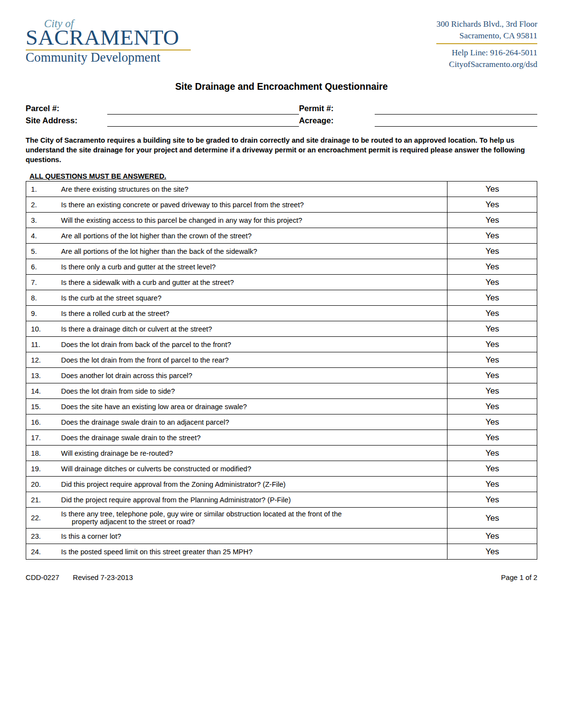City of SACRAMENTO
Community Development
300 Richards Blvd., 3rd Floor
Sacramento, CA 95811
Help Line: 916-264-5011
CityofSacramento.org/dsd
Site Drainage and Encroachment Questionnaire
| Parcel #: | | Permit #: | |
| Site Address: | | Acreage: | |
The City of Sacramento requires a building site to be graded to drain correctly and site drainage to be routed to an approved location. To help us understand the site drainage for your project and determine if a driveway permit or an encroachment permit is required please answer the following questions.
ALL QUESTIONS MUST BE ANSWERED.
| 1. | Are there existing structures on the site? | Yes |
| 2. | Is there an existing concrete or paved driveway to this parcel from the street? | Yes |
| 3. | Will the existing access to this parcel be changed in any way for this project? | Yes |
| 4. | Are all portions of the lot higher than the crown of the street? | Yes |
| 5. | Are all portions of the lot higher than the back of the sidewalk? | Yes |
| 6. | Is there only a curb and gutter at the street level? | Yes |
| 7. | Is there a sidewalk with a curb and gutter at the street? | Yes |
| 8. | Is the curb at the street square? | Yes |
| 9. | Is there a rolled curb at the street? | Yes |
| 10. | Is there a drainage ditch or culvert at the street? | Yes |
| 11. | Does the lot drain from back of the parcel to the front? | Yes |
| 12. | Does the lot drain from the front of parcel to the rear? | Yes |
| 13. | Does another lot drain across this parcel? | Yes |
| 14. | Does the lot drain from side to side? | Yes |
| 15. | Does the site have an existing low area or drainage swale? | Yes |
| 16. | Does the drainage swale drain to an adjacent parcel? | Yes |
| 17. | Does the drainage swale drain to the street? | Yes |
| 18. | Will existing drainage be re-routed? | Yes |
| 19. | Will drainage ditches or culverts be constructed or modified? | Yes |
| 20. | Did this project require approval from the Zoning Administrator? (Z-File) | Yes |
| 21. | Did the project require approval from the Planning Administrator? (P-File) | Yes |
| 22. | Is there any tree, telephone pole, guy wire or similar obstruction located at the front of the property adjacent to the street or road? | Yes |
| 23. | Is this a corner lot? | Yes |
| 24. | Is the posted speed limit on this street greater than 25 MPH? | Yes |
CDD-0227 Revised 7-23-2013
Page 1 of 2